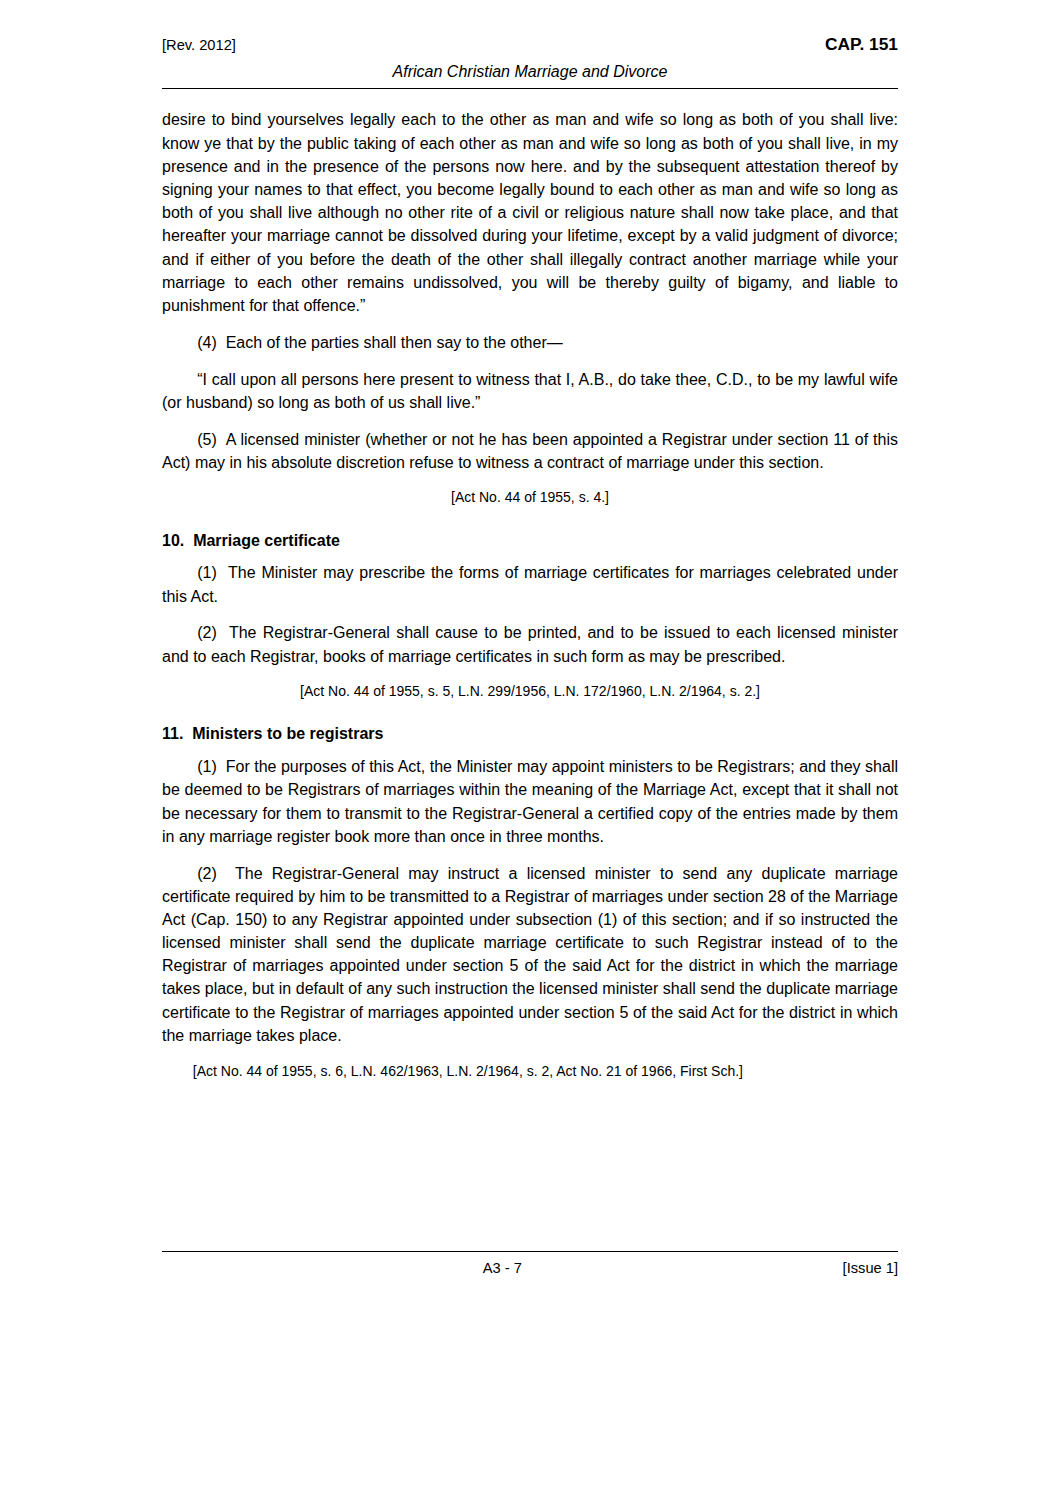[Rev. 2012] CAP. 151
African Christian Marriage and Divorce
desire to bind yourselves legally each to the other as man and wife so long as both of you shall live: know ye that by the public taking of each other as man and wife so long as both of you shall live, in my presence and in the presence of the persons now here. and by the subsequent attestation thereof by signing your names to that effect, you become legally bound to each other as man and wife so long as both of you shall live although no other rite of a civil or religious nature shall now take place, and that hereafter your marriage cannot be dissolved during your lifetime, except by a valid judgment of divorce; and if either of you before the death of the other shall illegally contract another marriage while your marriage to each other remains undissolved, you will be thereby guilty of bigamy, and liable to punishment for that offence.”
(4) Each of the parties shall then say to the other—
“I call upon all persons here present to witness that I, A.B., do take thee, C.D., to be my lawful wife (or husband) so long as both of us shall live.”
(5) A licensed minister (whether or not he has been appointed a Registrar under section 11 of this Act) may in his absolute discretion refuse to witness a contract of marriage under this section.
[Act No. 44 of 1955, s. 4.]
10. Marriage certificate
(1) The Minister may prescribe the forms of marriage certificates for marriages celebrated under this Act.
(2) The Registrar-General shall cause to be printed, and to be issued to each licensed minister and to each Registrar, books of marriage certificates in such form as may be prescribed.
[Act No. 44 of 1955, s. 5, L.N. 299/1956, L.N. 172/1960, L.N. 2/1964, s. 2.]
11. Ministers to be registrars
(1) For the purposes of this Act, the Minister may appoint ministers to be Registrars; and they shall be deemed to be Registrars of marriages within the meaning of the Marriage Act, except that it shall not be necessary for them to transmit to the Registrar-General a certified copy of the entries made by them in any marriage register book more than once in three months.
(2) The Registrar-General may instruct a licensed minister to send any duplicate marriage certificate required by him to be transmitted to a Registrar of marriages under section 28 of the Marriage Act (Cap. 150) to any Registrar appointed under subsection (1) of this section; and if so instructed the licensed minister shall send the duplicate marriage certificate to such Registrar instead of to the Registrar of marriages appointed under section 5 of the said Act for the district in which the marriage takes place, but in default of any such instruction the licensed minister shall send the duplicate marriage certificate to the Registrar of marriages appointed under section 5 of the said Act for the district in which the marriage takes place.
[Act No. 44 of 1955, s. 6, L.N. 462/1963, L.N. 2/1964, s. 2, Act No. 21 of 1966, First Sch.]
A3 - 7 [Issue 1]